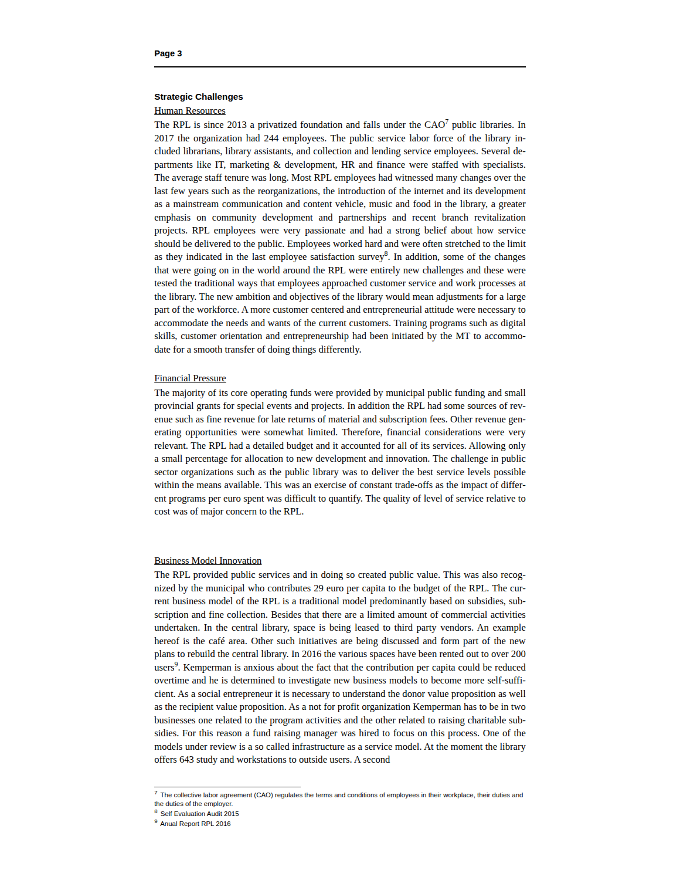Page 3
Strategic Challenges
Human Resources
The RPL is since 2013 a privatized foundation and falls under the CAO7 public libraries. In 2017 the organization had 244 employees. The public service labor force of the library included librarians, library assistants, and collection and lending service employees. Several departments like IT, marketing & development, HR and finance were staffed with specialists. The average staff tenure was long. Most RPL employees had witnessed many changes over the last few years such as the reorganizations, the introduction of the internet and its development as a mainstream communication and content vehicle, music and food in the library, a greater emphasis on community development and partnerships and recent branch revitalization projects. RPL employees were very passionate and had a strong belief about how service should be delivered to the public. Employees worked hard and were often stretched to the limit as they indicated in the last employee satisfaction survey8. In addition, some of the changes that were going on in the world around the RPL were entirely new challenges and these were tested the traditional ways that employees approached customer service and work processes at the library. The new ambition and objectives of the library would mean adjustments for a large part of the workforce. A more customer centered and entrepreneurial attitude were necessary to accommodate the needs and wants of the current customers. Training programs such as digital skills, customer orientation and entrepreneurship had been initiated by the MT to accommodate for a smooth transfer of doing things differently.
Financial Pressure
The majority of its core operating funds were provided by municipal public funding and small provincial grants for special events and projects. In addition the RPL had some sources of revenue such as fine revenue for late returns of material and subscription fees. Other revenue generating opportunities were somewhat limited. Therefore, financial considerations were very relevant. The RPL had a detailed budget and it accounted for all of its services. Allowing only a small percentage for allocation to new development and innovation. The challenge in public sector organizations such as the public library was to deliver the best service levels possible within the means available. This was an exercise of constant trade-offs as the impact of different programs per euro spent was difficult to quantify. The quality of level of service relative to cost was of major concern to the RPL.
Business Model Innovation
The RPL provided public services and in doing so created public value. This was also recognized by the municipal who contributes 29 euro per capita to the budget of the RPL. The current business model of the RPL is a traditional model predominantly based on subsidies, subscription and fine collection. Besides that there are a limited amount of commercial activities undertaken. In the central library, space is being leased to third party vendors. An example hereof is the café area. Other such initiatives are being discussed and form part of the new plans to rebuild the central library. In 2016 the various spaces have been rented out to over 200 users9. Kemperman is anxious about the fact that the contribution per capita could be reduced overtime and he is determined to investigate new business models to become more self-sufficient. As a social entrepreneur it is necessary to understand the donor value proposition as well as the recipient value proposition. As a not for profit organization Kemperman has to be in two businesses one related to the program activities and the other related to raising charitable subsidies. For this reason a fund raising manager was hired to focus on this process. One of the models under review is a so called infrastructure as a service model. At the moment the library offers 643 study and workstations to outside users. A second
7 The collective labor agreement (CAO) regulates the terms and conditions of employees in their workplace, their duties and the duties of the employer.
8 Self Evaluation Audit 2015
9 Anual Report RPL 2016